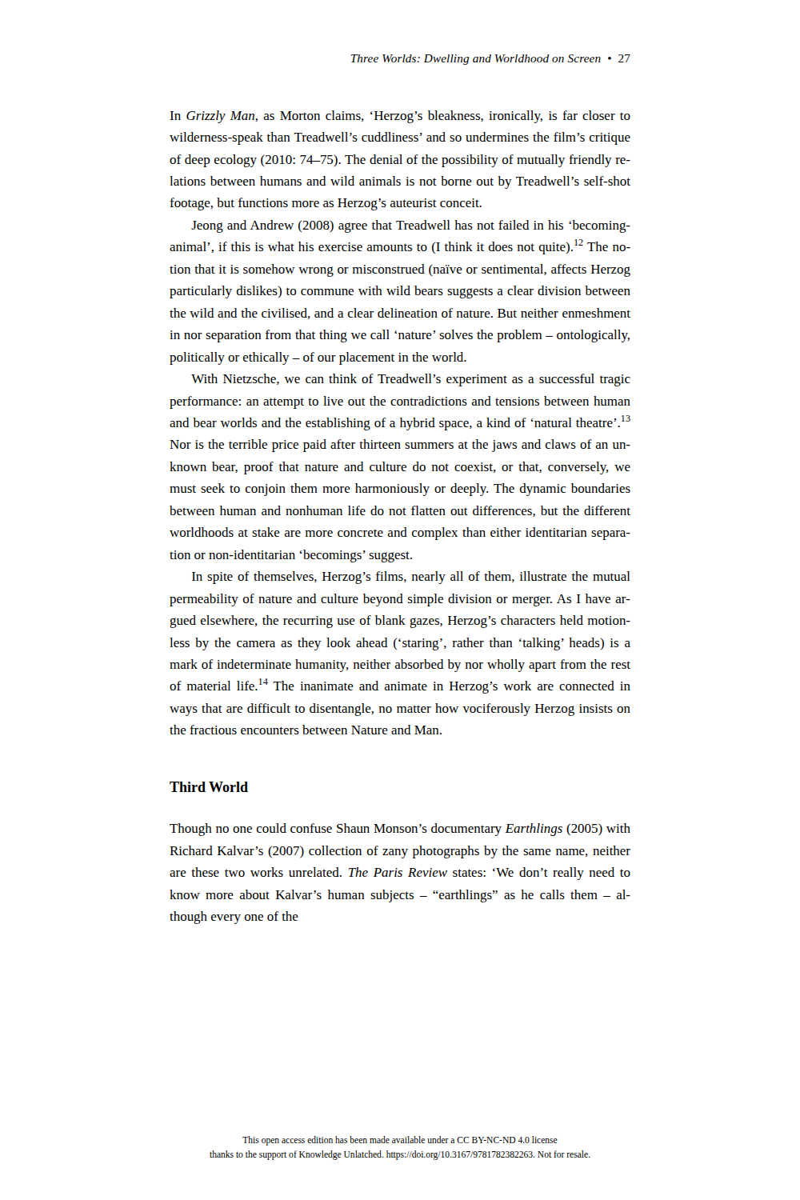Three Worlds: Dwelling and Worldhood on Screen • 27
In Grizzly Man, as Morton claims, ‘Herzog’s bleakness, ironically, is far closer to wilderness-speak than Treadwell’s cuddliness’ and so undermines the film’s critique of deep ecology (2010: 74–75). The denial of the possibility of mutually friendly relations between humans and wild animals is not borne out by Treadwell’s self-shot footage, but functions more as Herzog’s auteurist conceit.
Jeong and Andrew (2008) agree that Treadwell has not failed in his ‘becoming-animal’, if this is what his exercise amounts to (I think it does not quite).12 The notion that it is somehow wrong or misconstrued (naïve or sentimental, affects Herzog particularly dislikes) to commune with wild bears suggests a clear division between the wild and the civilised, and a clear delineation of nature. But neither enmeshment in nor separation from that thing we call ‘nature’ solves the problem – ontologically, politically or ethically – of our placement in the world.
With Nietzsche, we can think of Treadwell’s experiment as a successful tragic performance: an attempt to live out the contradictions and tensions between human and bear worlds and the establishing of a hybrid space, a kind of ‘natural theatre’.13 Nor is the terrible price paid after thirteen summers at the jaws and claws of an unknown bear, proof that nature and culture do not coexist, or that, conversely, we must seek to conjoin them more harmoniously or deeply. The dynamic boundaries between human and nonhuman life do not flatten out differences, but the different worldhoods at stake are more concrete and complex than either identitarian separation or non-identitarian ‘becomings’ suggest.
In spite of themselves, Herzog’s films, nearly all of them, illustrate the mutual permeability of nature and culture beyond simple division or merger. As I have argued elsewhere, the recurring use of blank gazes, Herzog’s characters held motionless by the camera as they look ahead (‘staring’, rather than ‘talking’ heads) is a mark of indeterminate humanity, neither absorbed by nor wholly apart from the rest of material life.14 The inanimate and animate in Herzog’s work are connected in ways that are difficult to disentangle, no matter how vociferously Herzog insists on the fractious encounters between Nature and Man.
Third World
Though no one could confuse Shaun Monson’s documentary Earthlings (2005) with Richard Kalvar’s (2007) collection of zany photographs by the same name, neither are these two works unrelated. The Paris Review states: ‘We don’t really need to know more about Kalvar’s human subjects – “earthlings” as he calls them – although every one of the
This open access edition has been made available under a CC BY-NC-ND 4.0 license
thanks to the support of Knowledge Unlatched. https://doi.org/10.3167/9781782382263. Not for resale.